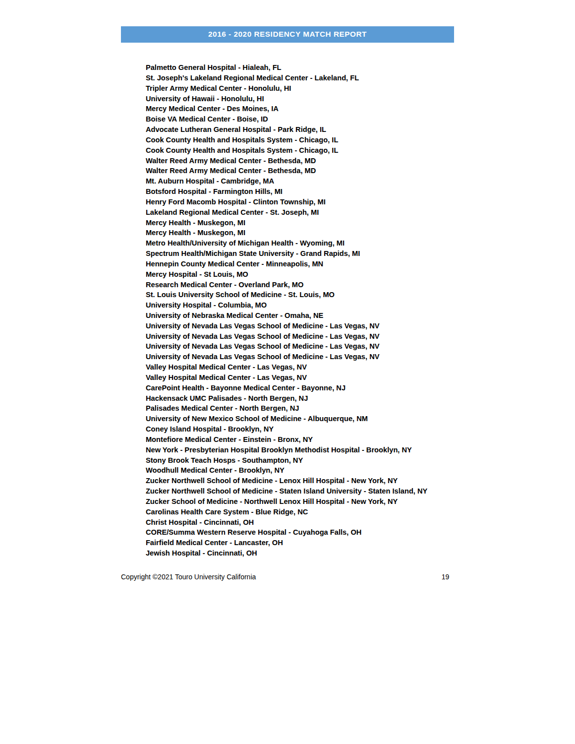2016 - 2020 RESIDENCY MATCH REPORT
Palmetto General Hospital - Hialeah, FL
St. Joseph's Lakeland Regional Medical Center - Lakeland, FL
Tripler Army Medical Center - Honolulu, HI
University of Hawaii - Honolulu, HI
Mercy Medical Center - Des Moines, IA
Boise VA Medical Center - Boise, ID
Advocate Lutheran General Hospital - Park Ridge, IL
Cook County Health and Hospitals System - Chicago, IL
Cook County Health and Hospitals System - Chicago, IL
Walter Reed Army Medical Center - Bethesda, MD
Walter Reed Army Medical Center - Bethesda, MD
Mt. Auburn Hospital - Cambridge, MA
Botsford Hospital - Farmington Hills, MI
Henry Ford Macomb Hospital - Clinton Township, MI
Lakeland Regional Medical Center - St. Joseph, MI
Mercy Health - Muskegon, MI
Mercy Health - Muskegon, MI
Metro Health/University of Michigan Health - Wyoming, MI
Spectrum Health/Michigan State University - Grand Rapids, MI
Hennepin County Medical Center - Minneapolis, MN
Mercy Hospital - St Louis, MO
Research Medical Center - Overland Park, MO
St. Louis University School of Medicine - St. Louis, MO
University Hospital - Columbia, MO
University of Nebraska Medical Center - Omaha, NE
University of Nevada Las Vegas School of Medicine - Las Vegas, NV
University of Nevada Las Vegas School of Medicine - Las Vegas, NV
University of Nevada Las Vegas School of Medicine - Las Vegas, NV
University of Nevada Las Vegas School of Medicine - Las Vegas, NV
Valley Hospital Medical Center - Las Vegas, NV
Valley Hospital Medical Center - Las Vegas, NV
CarePoint Health - Bayonne Medical Center - Bayonne, NJ
Hackensack UMC Palisades - North Bergen, NJ
Palisades Medical Center - North Bergen, NJ
University of New Mexico School of Medicine - Albuquerque, NM
Coney Island Hospital - Brooklyn, NY
Montefiore Medical Center - Einstein - Bronx, NY
New York - Presbyterian Hospital Brooklyn Methodist Hospital - Brooklyn, NY
Stony Brook Teach Hosps - Southampton, NY
Woodhull Medical Center - Brooklyn, NY
Zucker Northwell School of Medicine - Lenox Hill Hospital - New York, NY
Zucker Northwell School of Medicine - Staten Island University - Staten Island, NY
Zucker School of Medicine - Northwell Lenox Hill Hospital - New York, NY
Carolinas Health Care System - Blue Ridge, NC
Christ Hospital - Cincinnati, OH
CORE/Summa Western Reserve Hospital - Cuyahoga Falls, OH
Fairfield Medical Center - Lancaster, OH
Jewish Hospital - Cincinnati, OH
Copyright ©2021 Touro University California
19